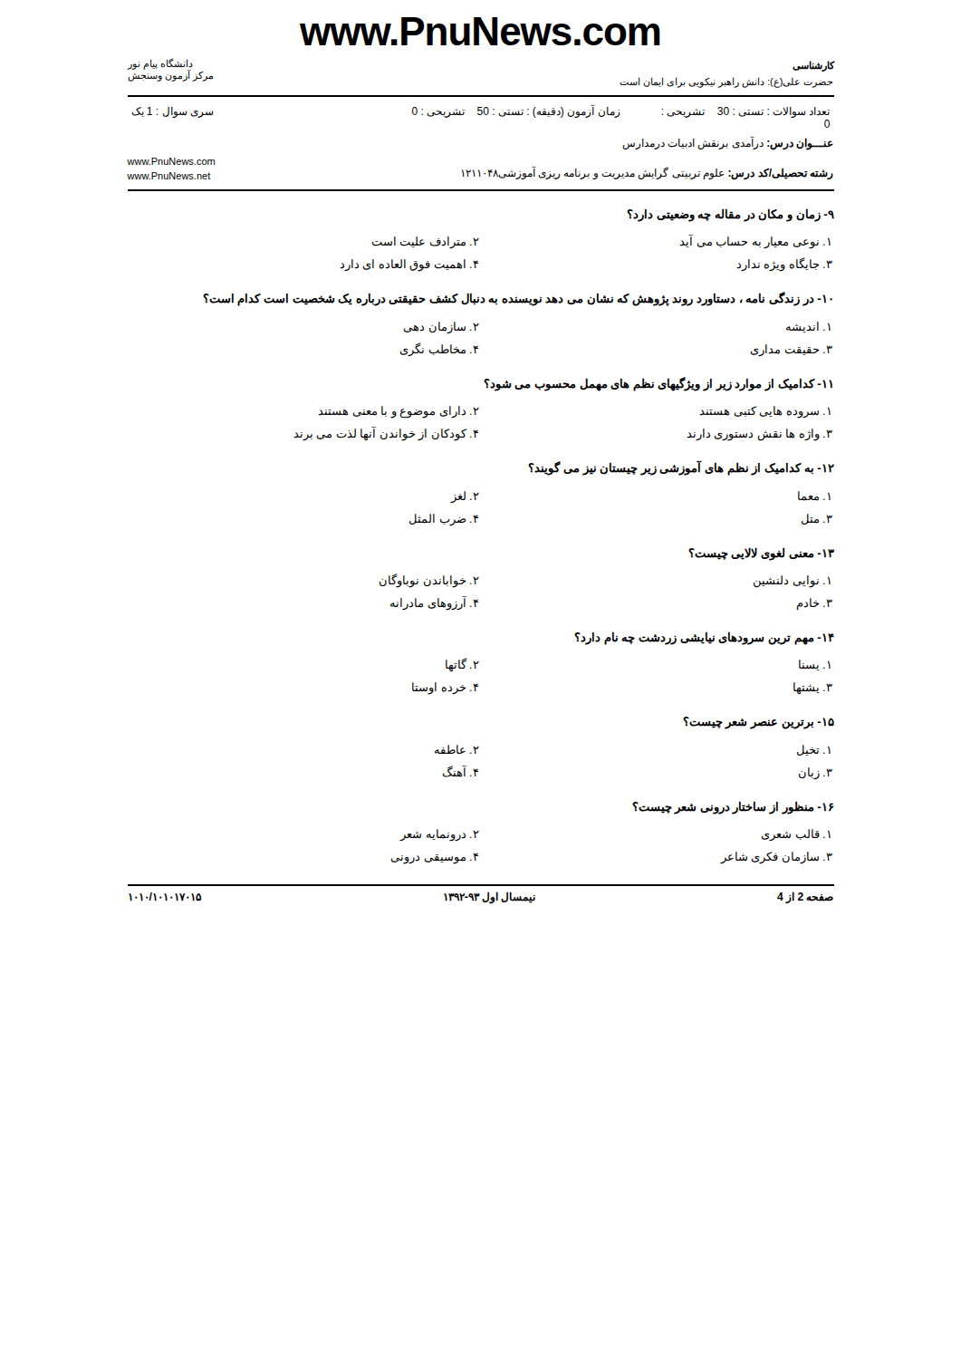www.PnuNews.com
کارشناسی
حضرت علی(ع): دانش راهبر نیکویی برای ایمان است
دانشگاه پیام نور
مرکز آزمون وسنجش
| تعداد سوالات : تستی : 30 تشریحی : 0 | زمان آزمون (دقیقه) : تستی : 50 تشریحی : 0 | سری سوال : 1 یک |
عنـــوان درس: درآمدی برنقش ادبیات درمدارس
رشته تحصیلی/کد درس: علوم تربیتی گرایش مدیریت و برنامه ریزی آموزشی۱۲۱۱۰۴۸
www.PnuNews.com
www.PnuNews.net
۹- زمان و مکان در مقاله چه وضعیتی دارد؟
| ۱. نوعی معیار به حساب می آید | ۲. مترادف علیت است |
| ۳. جایگاه ویژه ندارد | ۴. اهمیت فوق العاده ای دارد |
۱۰- در زندگی نامه ، دستاورد روند پژوهش که نشان می دهد نویسنده به دنبال کشف حقیقتی درباره یک شخصیت است کدام است؟
| ۱. اندیشه | ۲. سازمان دهی |
| ۳. حقیقت مداری | ۴. مخاطب نگری |
۱۱- کدامیک از موارد زیر از ویژگیهای نظم های مهمل محسوب می شود؟
| ۱. سروده هایی کتبی هستند | ۲. دارای موضوع و با معنی هستند |
| ۳. واژه ها نقش دستوری دارند | ۴. کودکان از خواندن آنها لذت می برند |
۱۲- به کدامیک از نظم های آموزشی زیر چیستان نیز می گویند؟
| ۱. معما | ۲. لغز |
| ۳. متل | ۴. ضرب المثل |
۱۳- معنی لغوی لالایی چیست؟
| ۱. نوایی دلنشین | ۲. خواباندن نوباوگان |
| ۳. خادم | ۴. آرزوهای مادرانه |
۱۴- مهم ترین سرودهای نیایشی زردشت چه نام دارد؟
| ۱. یسنا | ۲. گاتها |
| ۳. یشتها | ۴. خرده اوستا |
۱۵- برترین عنصر شعر چیست؟
| ۱. تخیل | ۲. عاطفه |
| ۳. زبان | ۴. آهنگ |
۱۶- منظور از ساختار درونی شعر چیست؟
| ۱. قالب شعری | ۲. درونمایه شعر |
| ۳. سازمان فکری شاعر | ۴. موسیقی درونی |
صفحه 2 از 4
نیمسال اول ۹۳-۱۳۹۲
۱۰۱۰/۱۰۱۰۱۷۰۱۵